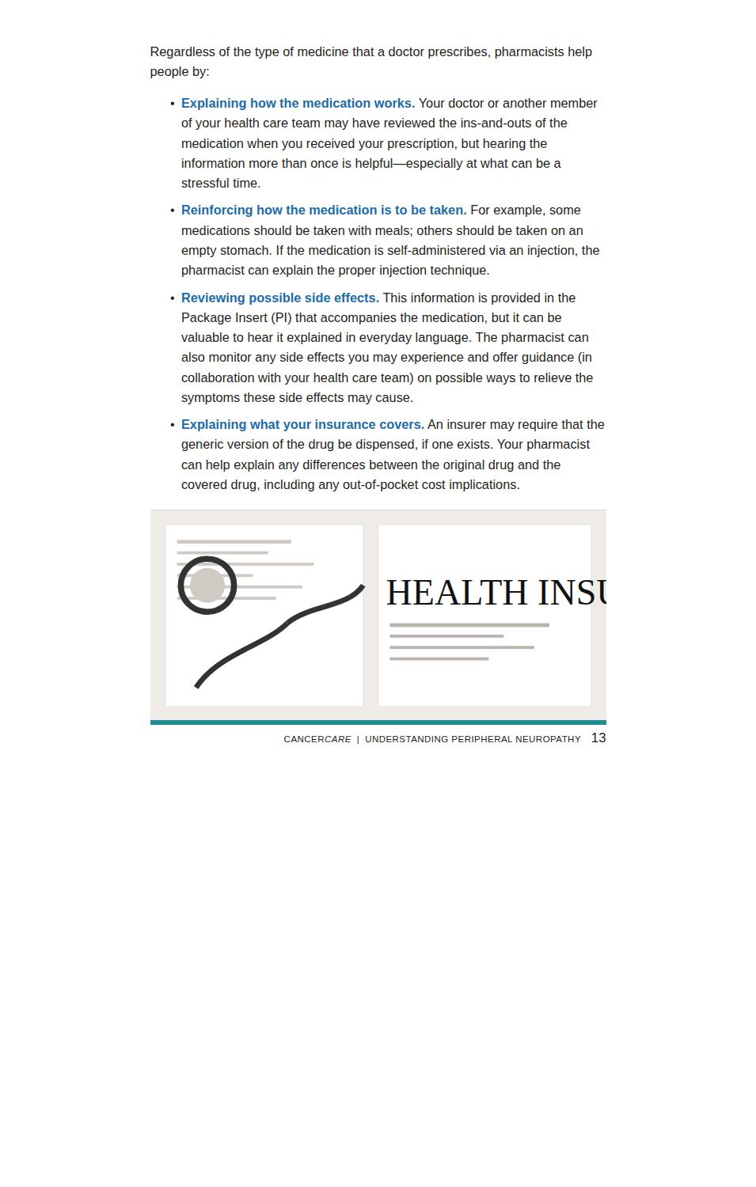Regardless of the type of medicine that a doctor prescribes, pharmacists help people by:
Explaining how the medication works. Your doctor or another member of your health care team may have reviewed the ins-and-outs of the medication when you received your prescription, but hearing the information more than once is helpful—especially at what can be a stressful time.
Reinforcing how the medication is to be taken. For example, some medications should be taken with meals; others should be taken on an empty stomach. If the medication is self-administered via an injection, the pharmacist can explain the proper injection technique.
Reviewing possible side effects. This information is provided in the Package Insert (PI) that accompanies the medication, but it can be valuable to hear it explained in everyday language. The pharmacist can also monitor any side effects you may experience and offer guidance (in collaboration with your health care team) on possible ways to relieve the symptoms these side effects may cause.
Explaining what your insurance covers. An insurer may require that the generic version of the drug be dispensed, if one exists. Your pharmacist can help explain any differences between the original drug and the covered drug, including any out-of-pocket cost implications.
CancerCare | Understanding Peripheral Neuropathy 13